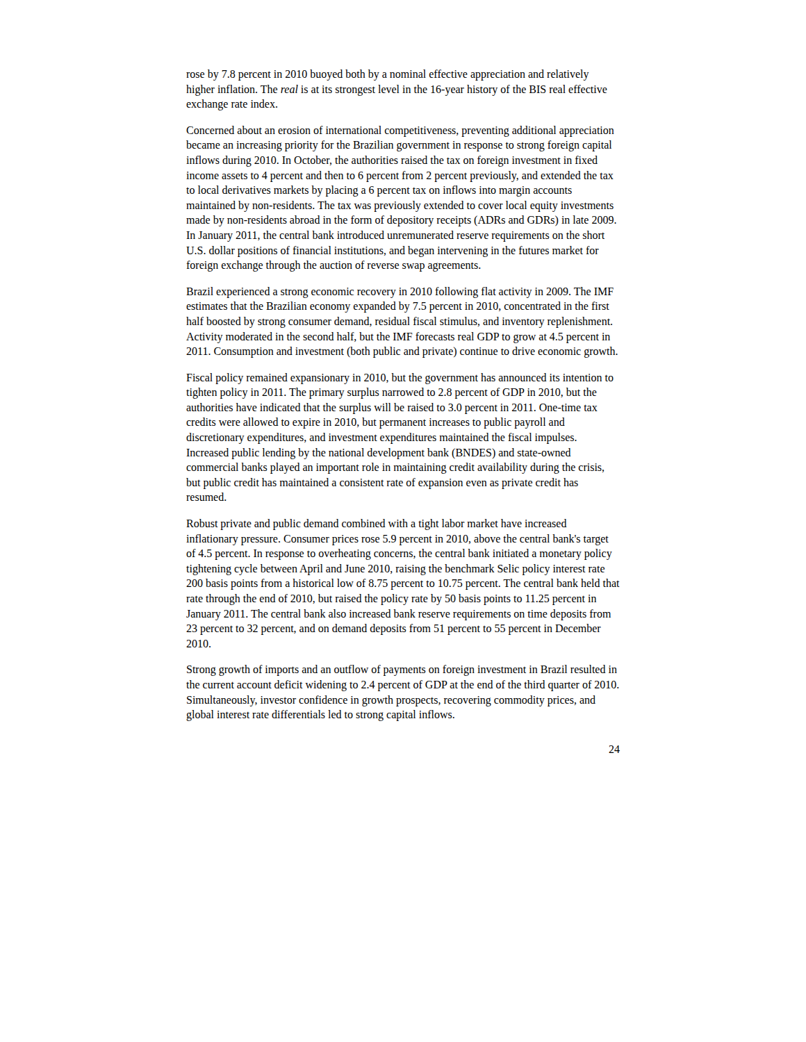rose by 7.8 percent in 2010 buoyed both by a nominal effective appreciation and relatively higher inflation. The real is at its strongest level in the 16-year history of the BIS real effective exchange rate index.
Concerned about an erosion of international competitiveness, preventing additional appreciation became an increasing priority for the Brazilian government in response to strong foreign capital inflows during 2010. In October, the authorities raised the tax on foreign investment in fixed income assets to 4 percent and then to 6 percent from 2 percent previously, and extended the tax to local derivatives markets by placing a 6 percent tax on inflows into margin accounts maintained by non-residents. The tax was previously extended to cover local equity investments made by non-residents abroad in the form of depository receipts (ADRs and GDRs) in late 2009. In January 2011, the central bank introduced unremunerated reserve requirements on the short U.S. dollar positions of financial institutions, and began intervening in the futures market for foreign exchange through the auction of reverse swap agreements.
Brazil experienced a strong economic recovery in 2010 following flat activity in 2009. The IMF estimates that the Brazilian economy expanded by 7.5 percent in 2010, concentrated in the first half boosted by strong consumer demand, residual fiscal stimulus, and inventory replenishment. Activity moderated in the second half, but the IMF forecasts real GDP to grow at 4.5 percent in 2011. Consumption and investment (both public and private) continue to drive economic growth.
Fiscal policy remained expansionary in 2010, but the government has announced its intention to tighten policy in 2011. The primary surplus narrowed to 2.8 percent of GDP in 2010, but the authorities have indicated that the surplus will be raised to 3.0 percent in 2011. One-time tax credits were allowed to expire in 2010, but permanent increases to public payroll and discretionary expenditures, and investment expenditures maintained the fiscal impulses. Increased public lending by the national development bank (BNDES) and state-owned commercial banks played an important role in maintaining credit availability during the crisis, but public credit has maintained a consistent rate of expansion even as private credit has resumed.
Robust private and public demand combined with a tight labor market have increased inflationary pressure. Consumer prices rose 5.9 percent in 2010, above the central bank's target of 4.5 percent. In response to overheating concerns, the central bank initiated a monetary policy tightening cycle between April and June 2010, raising the benchmark Selic policy interest rate 200 basis points from a historical low of 8.75 percent to 10.75 percent. The central bank held that rate through the end of 2010, but raised the policy rate by 50 basis points to 11.25 percent in January 2011. The central bank also increased bank reserve requirements on time deposits from 23 percent to 32 percent, and on demand deposits from 51 percent to 55 percent in December 2010.
Strong growth of imports and an outflow of payments on foreign investment in Brazil resulted in the current account deficit widening to 2.4 percent of GDP at the end of the third quarter of 2010. Simultaneously, investor confidence in growth prospects, recovering commodity prices, and global interest rate differentials led to strong capital inflows.
24